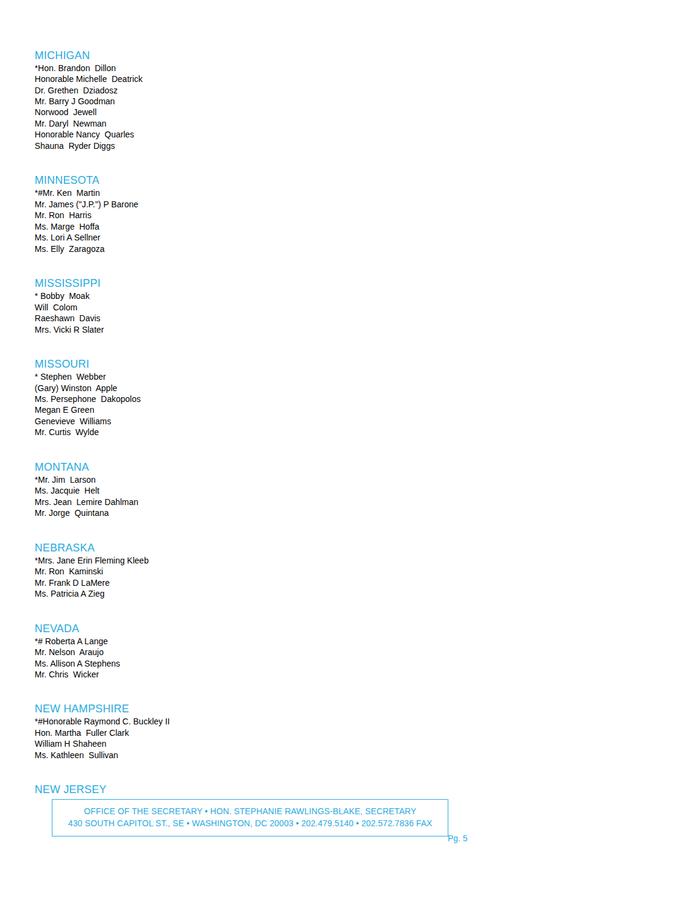MICHIGAN
*Hon. Brandon Dillon
Honorable Michelle Deatrick
Dr. Grethen Dziadosz
Mr. Barry J Goodman
Norwood Jewell
Mr. Daryl Newman
Honorable Nancy Quarles
Shauna Ryder Diggs
MINNESOTA
*#Mr. Ken Martin
Mr. James ("J.P.") P Barone
Mr. Ron Harris
Ms. Marge Hoffa
Ms. Lori A Sellner
Ms. Elly Zaragoza
MISSISSIPPI
* Bobby Moak
Will Colom
Raeshawn Davis
Mrs. Vicki R Slater
MISSOURI
* Stephen Webber
(Gary) Winston Apple
Ms. Persephone Dakopolos
Megan E Green
Genevieve Williams
Mr. Curtis Wylde
MONTANA
*Mr. Jim Larson
Ms. Jacquie Helt
Mrs. Jean Lemire Dahlman
Mr. Jorge Quintana
NEBRASKA
*Mrs. Jane Erin Fleming Kleeb
Mr. Ron Kaminski
Mr. Frank D LaMere
Ms. Patricia A Zieg
NEVADA
*# Roberta A Lange
Mr. Nelson Araujo
Ms. Allison A Stephens
Mr. Chris Wicker
NEW HAMPSHIRE
*#Honorable Raymond C. Buckley II
Hon. Martha Fuller Clark
William H Shaheen
Ms. Kathleen Sullivan
NEW JERSEY
OFFICE OF THE SECRETARY • HON. STEPHANIE RAWLINGS-BLAKE, SECRETARY
430 SOUTH CAPITOL ST., SE • WASHINGTON, DC 20003 • 202.479.5140 • 202.572.7836 FAX
Pg. 5